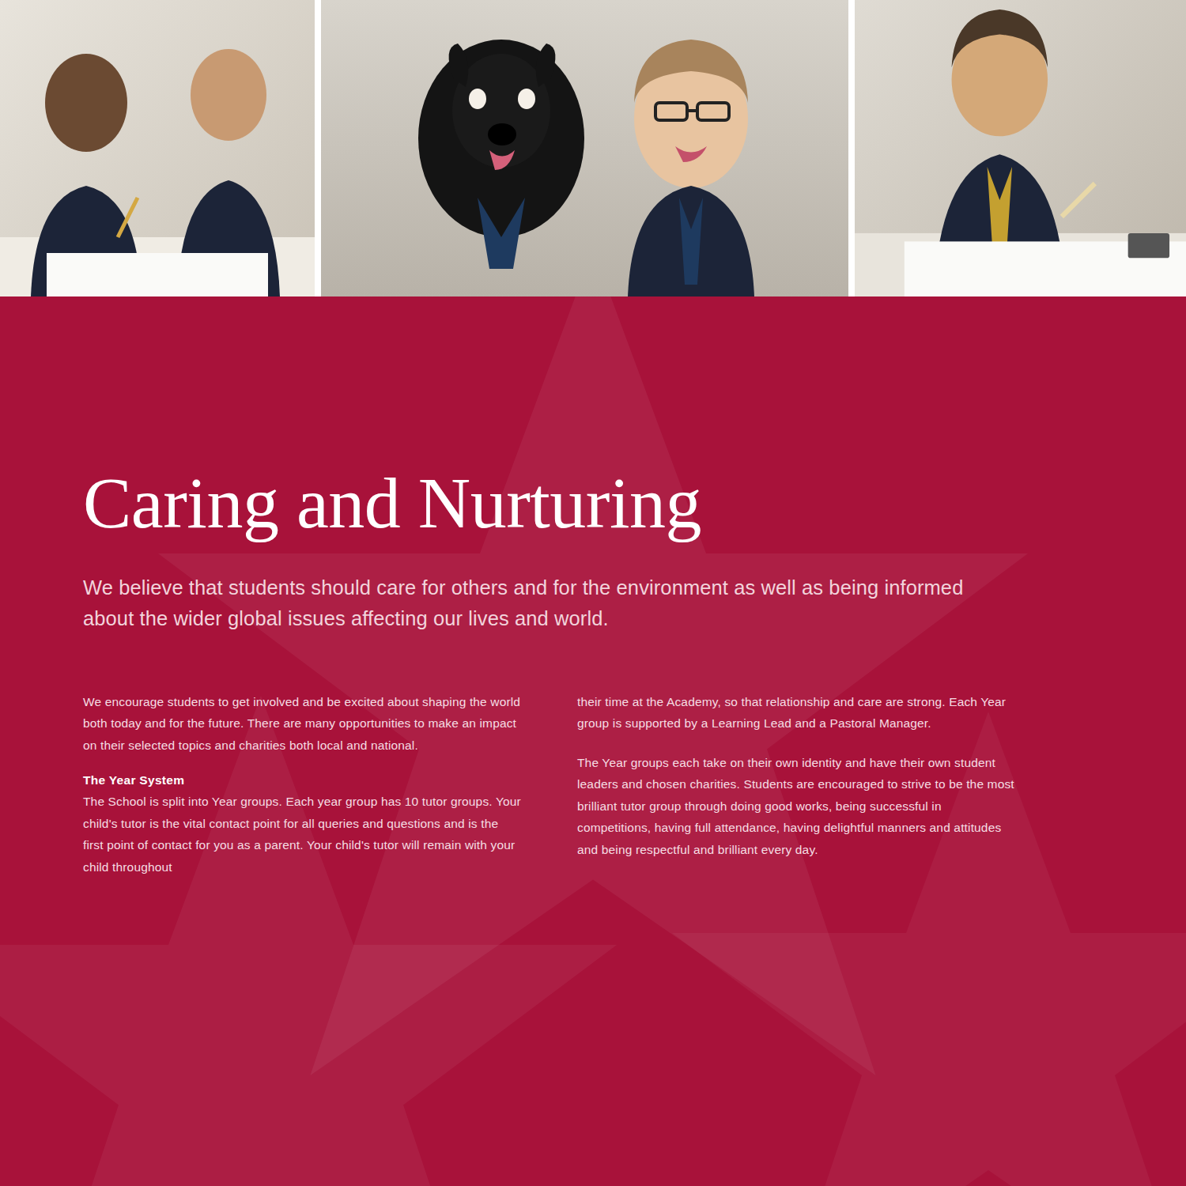Caring and Nurturing
We believe that students should care for others and for the environment as well as being informed about the wider global issues affecting our lives and world.
We encourage students to get involved and be excited about shaping the world both today and for the future. There are many opportunities to make an impact on their selected topics and charities both local and national.
The Year System
The School is split into Year groups. Each year group has 10 tutor groups. Your child's tutor is the vital contact point for all queries and questions and is the first point of contact for you as a parent. Your child's tutor will remain with your child throughout
their time at the Academy, so that relationship and care are strong. Each Year group is supported by a Learning Lead and a Pastoral Manager.
The Year groups each take on their own identity and have their own student leaders and chosen charities. Students are encouraged to strive to be the most brilliant tutor group through doing good works, being successful in competitions, having full attendance, having delightful manners and attitudes and being respectful and brilliant every day.